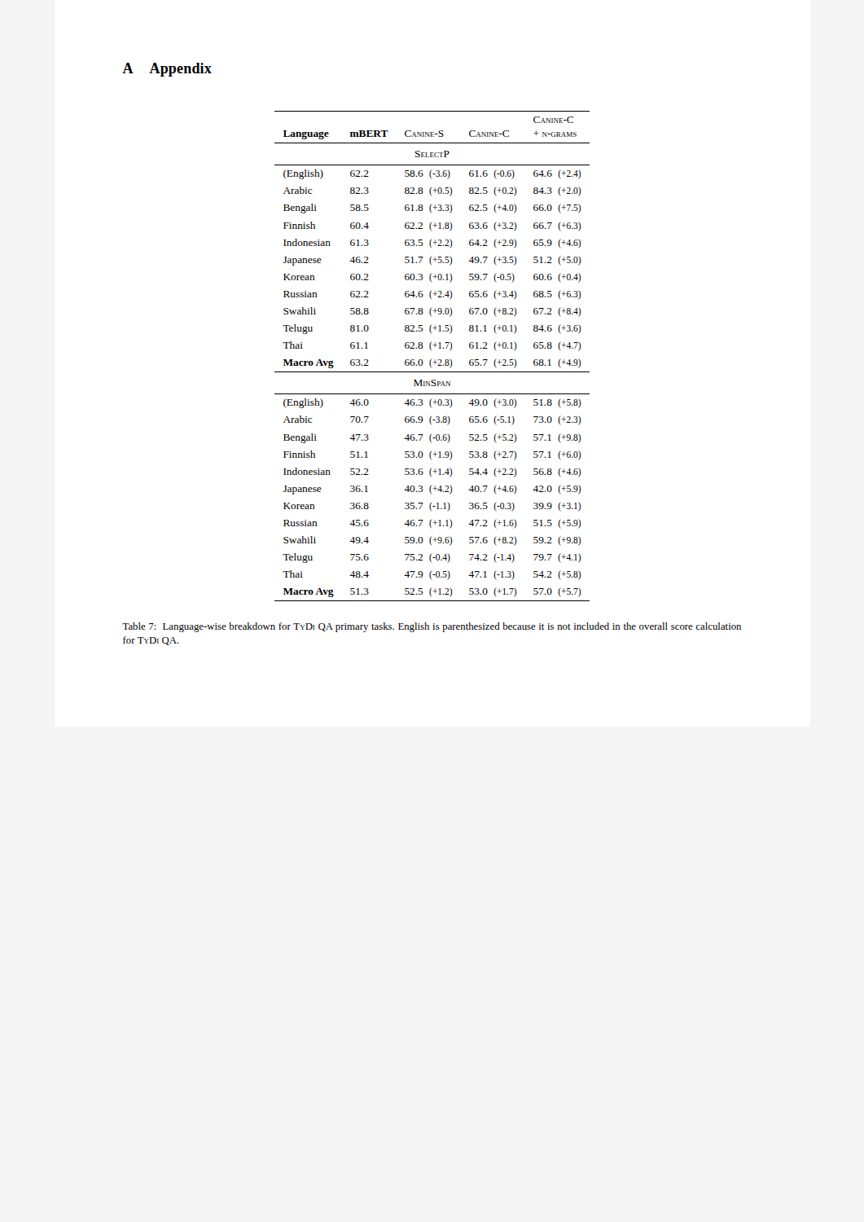AAppendix
| Language | mBERT | Canine-S | Canine-C | Canine-C + n-grams |
| --- | --- | --- | --- | --- |
| SelectP |
| (English) | 62.2 | 58.6 (-3.6) | 61.6 (-0.6) | 64.6 (+2.4) |
| Arabic | 82.3 | 82.8 (+0.5) | 82.5 (+0.2) | 84.3 (+2.0) |
| Bengali | 58.5 | 61.8 (+3.3) | 62.5 (+4.0) | 66.0 (+7.5) |
| Finnish | 60.4 | 62.2 (+1.8) | 63.6 (+3.2) | 66.7 (+6.3) |
| Indonesian | 61.3 | 63.5 (+2.2) | 64.2 (+2.9) | 65.9 (+4.6) |
| Japanese | 46.2 | 51.7 (+5.5) | 49.7 (+3.5) | 51.2 (+5.0) |
| Korean | 60.2 | 60.3 (+0.1) | 59.7 (-0.5) | 60.6 (+0.4) |
| Russian | 62.2 | 64.6 (+2.4) | 65.6 (+3.4) | 68.5 (+6.3) |
| Swahili | 58.8 | 67.8 (+9.0) | 67.0 (+8.2) | 67.2 (+8.4) |
| Telugu | 81.0 | 82.5 (+1.5) | 81.1 (+0.1) | 84.6 (+3.6) |
| Thai | 61.1 | 62.8 (+1.7) | 61.2 (+0.1) | 65.8 (+4.7) |
| Macro Avg | 63.2 | 66.0 (+2.8) | 65.7 (+2.5) | 68.1 (+4.9) |
| MinSpan |
| (English) | 46.0 | 46.3 (+0.3) | 49.0 (+3.0) | 51.8 (+5.8) |
| Arabic | 70.7 | 66.9 (-3.8) | 65.6 (-5.1) | 73.0 (+2.3) |
| Bengali | 47.3 | 46.7 (-0.6) | 52.5 (+5.2) | 57.1 (+9.8) |
| Finnish | 51.1 | 53.0 (+1.9) | 53.8 (+2.7) | 57.1 (+6.0) |
| Indonesian | 52.2 | 53.6 (+1.4) | 54.4 (+2.2) | 56.8 (+4.6) |
| Japanese | 36.1 | 40.3 (+4.2) | 40.7 (+4.6) | 42.0 (+5.9) |
| Korean | 36.8 | 35.7 (-1.1) | 36.5 (-0.3) | 39.9 (+3.1) |
| Russian | 45.6 | 46.7 (+1.1) | 47.2 (+1.6) | 51.5 (+5.9) |
| Swahili | 49.4 | 59.0 (+9.6) | 57.6 (+8.2) | 59.2 (+9.8) |
| Telugu | 75.6 | 75.2 (-0.4) | 74.2 (-1.4) | 79.7 (+4.1) |
| Thai | 48.4 | 47.9 (-0.5) | 47.1 (-1.3) | 54.2 (+5.8) |
| Macro Avg | 51.3 | 52.5 (+1.2) | 53.0 (+1.7) | 57.0 (+5.7) |
Table 7: Language-wise breakdown for TyDi QA primary tasks. English is parenthesized because it is not included in the overall score calculation for TyDi QA.